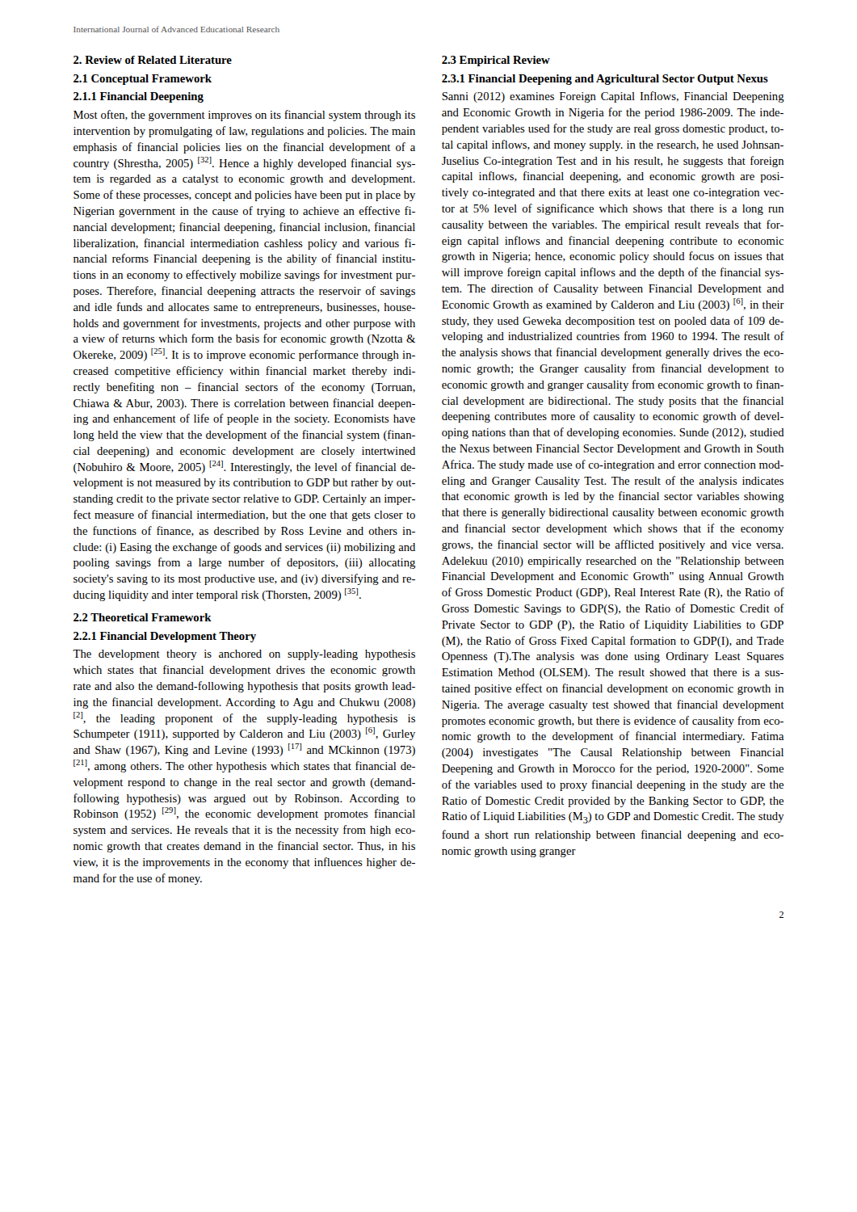International Journal of Advanced Educational Research
2. Review of Related Literature
2.1 Conceptual Framework
2.1.1 Financial Deepening
Most often, the government improves on its financial system through its intervention by promulgating of law, regulations and policies. The main emphasis of financial policies lies on the financial development of a country (Shrestha, 2005) [32]. Hence a highly developed financial system is regarded as a catalyst to economic growth and development. Some of these processes, concept and policies have been put in place by Nigerian government in the cause of trying to achieve an effective financial development; financial deepening, financial inclusion, financial liberalization, financial intermediation cashless policy and various financial reforms Financial deepening is the ability of financial institutions in an economy to effectively mobilize savings for investment purposes. Therefore, financial deepening attracts the reservoir of savings and idle funds and allocates same to entrepreneurs, businesses, households and government for investments, projects and other purpose with a view of returns which form the basis for economic growth (Nzotta & Okereke, 2009) [25]. It is to improve economic performance through increased competitive efficiency within financial market thereby indirectly benefiting non – financial sectors of the economy (Torruan, Chiawa & Abur, 2003). There is correlation between financial deepening and enhancement of life of people in the society. Economists have long held the view that the development of the financial system (financial deepening) and economic development are closely intertwined (Nobuhiro & Moore, 2005) [24]. Interestingly, the level of financial development is not measured by its contribution to GDP but rather by outstanding credit to the private sector relative to GDP. Certainly an imperfect measure of financial intermediation, but the one that gets closer to the functions of finance, as described by Ross Levine and others include: (i) Easing the exchange of goods and services (ii) mobilizing and pooling savings from a large number of depositors, (iii) allocating society's saving to its most productive use, and (iv) diversifying and reducing liquidity and inter temporal risk (Thorsten, 2009) [35].
2.2 Theoretical Framework
2.2.1 Financial Development Theory
The development theory is anchored on supply-leading hypothesis which states that financial development drives the economic growth rate and also the demand-following hypothesis that posits growth leading the financial development. According to Agu and Chukwu (2008) [2], the leading proponent of the supply-leading hypothesis is Schumpeter (1911), supported by Calderon and Liu (2003) [6], Gurley and Shaw (1967), King and Levine (1993) [17] and MCkinnon (1973) [21], among others. The other hypothesis which states that financial development respond to change in the real sector and growth (demand-following hypothesis) was argued out by Robinson. According to Robinson (1952) [29], the economic development promotes financial system and services. He reveals that it is the necessity from high economic growth that creates demand in the financial sector. Thus, in his view, it is the improvements in the economy that influences higher demand for the use of money.
2.3 Empirical Review
2.3.1 Financial Deepening and Agricultural Sector Output Nexus
Sanni (2012) examines Foreign Capital Inflows, Financial Deepening and Economic Growth in Nigeria for the period 1986-2009. The independent variables used for the study are real gross domestic product, total capital inflows, and money supply. in the research, he used Johnsan-Juselius Co-integration Test and in his result, he suggests that foreign capital inflows, financial deepening, and economic growth are positively co-integrated and that there exits at least one co-integration vector at 5% level of significance which shows that there is a long run causality between the variables. The empirical result reveals that foreign capital inflows and financial deepening contribute to economic growth in Nigeria; hence, economic policy should focus on issues that will improve foreign capital inflows and the depth of the financial system. The direction of Causality between Financial Development and Economic Growth as examined by Calderon and Liu (2003) [6], in their study, they used Geweka decomposition test on pooled data of 109 developing and industrialized countries from 1960 to 1994. The result of the analysis shows that financial development generally drives the economic growth; the Granger causality from financial development to economic growth and granger causality from economic growth to financial development are bidirectional. The study posits that the financial deepening contributes more of causality to economic growth of developing nations than that of developing economies. Sunde (2012), studied the Nexus between Financial Sector Development and Growth in South Africa. The study made use of co-integration and error connection modeling and Granger Causality Test. The result of the analysis indicates that economic growth is led by the financial sector variables showing that there is generally bidirectional causality between economic growth and financial sector development which shows that if the economy grows, the financial sector will be afflicted positively and vice versa. Adelekuu (2010) empirically researched on the "Relationship between Financial Development and Economic Growth" using Annual Growth of Gross Domestic Product (GDP), Real Interest Rate (R), the Ratio of Gross Domestic Savings to GDP(S), the Ratio of Domestic Credit of Private Sector to GDP (P), the Ratio of Liquidity Liabilities to GDP (M), the Ratio of Gross Fixed Capital formation to GDP(I), and Trade Openness (T).The analysis was done using Ordinary Least Squares Estimation Method (OLSEM). The result showed that there is a sustained positive effect on financial development on economic growth in Nigeria. The average casualty test showed that financial development promotes economic growth, but there is evidence of causality from economic growth to the development of financial intermediary. Fatima (2004) investigates "The Causal Relationship between Financial Deepening and Growth in Morocco for the period, 1920-2000". Some of the variables used to proxy financial deepening in the study are the Ratio of Domestic Credit provided by the Banking Sector to GDP, the Ratio of Liquid Liabilities (M3) to GDP and Domestic Credit. The study found a short run relationship between financial deepening and economic growth using granger
2